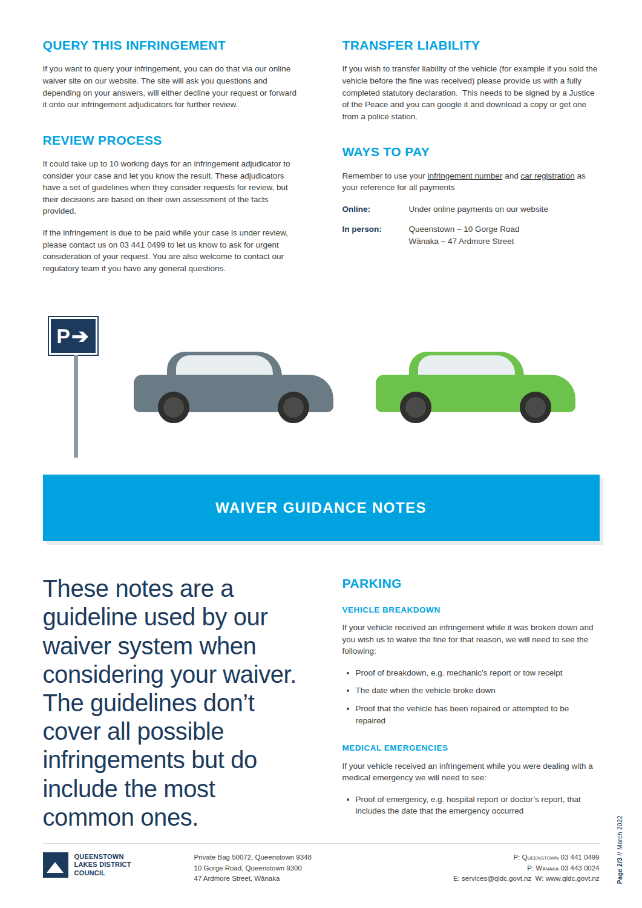Query this infringement
If you want to query your infringement, you can do that via our online waiver site on our website. The site will ask you questions and depending on your answers, will either decline your request or forward it onto our infringement adjudicators for further review.
Review process
It could take up to 10 working days for an infringement adjudicator to consider your case and let you know the result. These adjudicators have a set of guidelines when they consider requests for review, but their decisions are based on their own assessment of the facts provided.
If the infringement is due to be paid while your case is under review, please contact us on 03 441 0499 to let us know to ask for urgent consideration of your request. You are also welcome to contact our regulatory team if you have any general questions.
Transfer liability
If you wish to transfer liability of the vehicle (for example if you sold the vehicle before the fine was received) please provide us with a fully completed statutory declaration. This needs to be signed by a Justice of the Peace and you can google it and download a copy or get one from a police station.
Ways to pay
Remember to use your infringement number and car registration as your reference for all payments
Online:
Under online payments on our website
In person:
Queenstown – 10 Gorge Road
Wānaka – 47 Ardmore Street
P➔
Waiver guidance notes
These notes are a guideline used by our waiver system when considering your waiver. The guidelines don’t cover all possible infringements but do include the most common ones.
Parking
Vehicle breakdown
If your vehicle received an infringement while it was broken down and you wish us to waive the fine for that reason, we will need to see the following:
Proof of breakdown, e.g. mechanic’s report or tow receipt
The date when the vehicle broke down
Proof that the vehicle has been repaired or attempted to be repaired
Medical emergencies
If your vehicle received an infringement while you were dealing with a medical emergency we will need to see:
Proof of emergency, e.g. hospital report or doctor’s report, that includes the date that the emergency occurred
Queenstown
Lakes District
Council
Private Bag 50072, Queenstown 9348
10 Gorge Road, Queenstown 9300
47 Ardmore Street, Wānaka
P: Queenstown 03 441 0499
P: Wānaka 03 443 0024
E: services@qldc.govt.nz W: www.qldc.govt.nz
Page 2/3 // March 2022